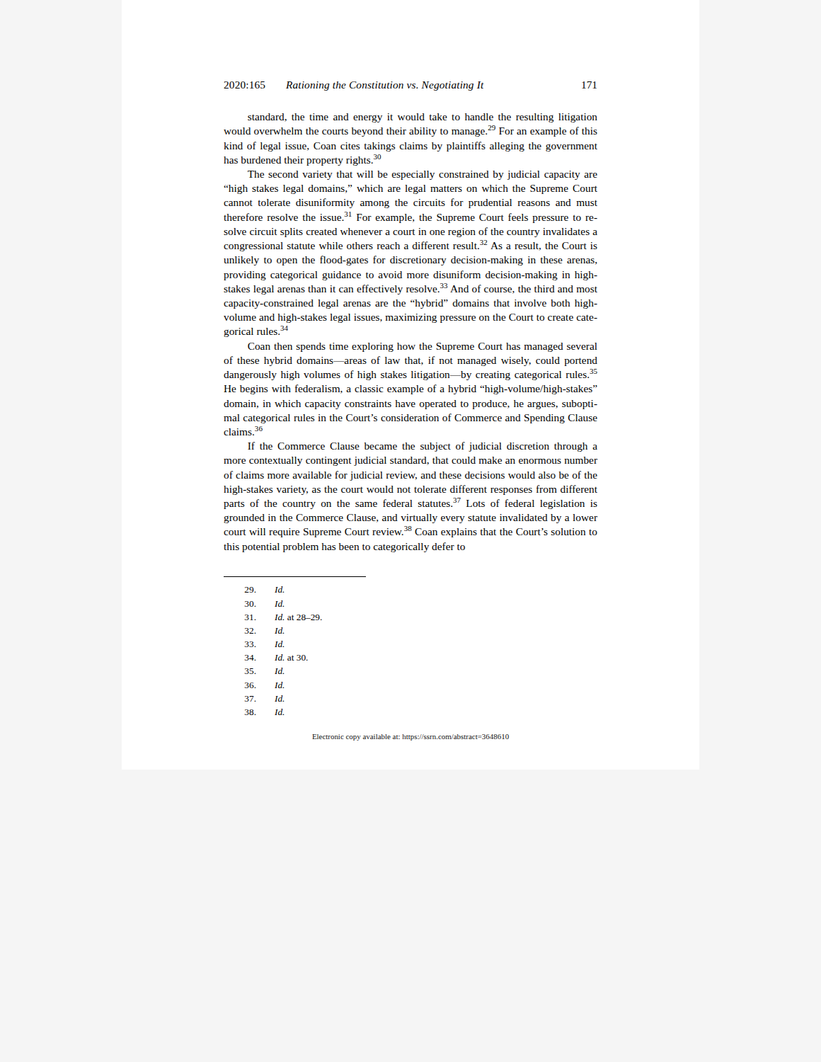2020:165 Rationing the Constitution vs. Negotiating It
171
standard, the time and energy it would take to handle the resulting litigation would overwhelm the courts beyond their ability to manage.29 For an example of this kind of legal issue, Coan cites takings claims by plaintiffs alleging the government has burdened their property rights.30
The second variety that will be especially constrained by judicial capacity are “high stakes legal domains,” which are legal matters on which the Supreme Court cannot tolerate disuniformity among the circuits for prudential reasons and must therefore resolve the issue.31 For example, the Supreme Court feels pressure to resolve circuit splits created whenever a court in one region of the country invalidates a congressional statute while others reach a different result.32 As a result, the Court is unlikely to open the flood-gates for discretionary decision-making in these arenas, providing categorical guidance to avoid more disuniform decision-making in high-stakes legal arenas than it can effectively resolve.33 And of course, the third and most capacity-constrained legal arenas are the “hybrid” domains that involve both high-volume and high-stakes legal issues, maximizing pressure on the Court to create categorical rules.34
Coan then spends time exploring how the Supreme Court has managed several of these hybrid domains—areas of law that, if not managed wisely, could portend dangerously high volumes of high stakes litigation—by creating categorical rules.35 He begins with federalism, a classic example of a hybrid “high-volume/high-stakes” domain, in which capacity constraints have operated to produce, he argues, suboptimal categorical rules in the Court’s consideration of Commerce and Spending Clause claims.36
If the Commerce Clause became the subject of judicial discretion through a more contextually contingent judicial standard, that could make an enormous number of claims more available for judicial review, and these decisions would also be of the high-stakes variety, as the court would not tolerate different responses from different parts of the country on the same federal statutes.37 Lots of federal legislation is grounded in the Commerce Clause, and virtually every statute invalidated by a lower court will require Supreme Court review.38 Coan explains that the Court’s solution to this potential problem has been to categorically defer to
| 29. | Id. |
| 30. | Id. |
| 31. | Id. at 28–29. |
| 32. | Id. |
| 33. | Id. |
| 34. | Id. at 30. |
| 35. | Id. |
| 36. | Id. |
| 37. | Id. |
| 38. | Id. |
Electronic copy available at: https://ssrn.com/abstract=3648610